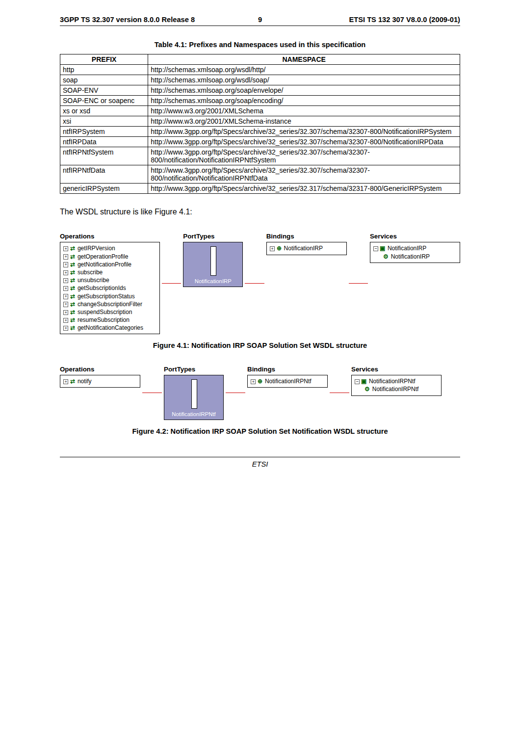3GPP TS 32.307 version 8.0.0 Release 8
9
ETSI TS 132 307 V8.0.0 (2009-01)
Table 4.1: Prefixes and Namespaces used in this specification
| PREFIX | NAMESPACE |
| --- | --- |
| http | http://schemas.xmlsoap.org/wsdl/http/ |
| soap | http://schemas.xmlsoap.org/wsdl/soap/ |
| SOAP-ENV | http://schemas.xmlsoap.org/soap/envelope/ |
| SOAP-ENC or soapenc | http://schemas.xmlsoap.org/soap/encoding/ |
| xs or xsd | http://www.w3.org/2001/XMLSchema |
| xsi | http://www.w3.org/2001/XMLSchema-instance |
| ntfIRPSystem | http://www.3gpp.org/ftp/Specs/archive/32_series/32.307/schema/32307-800/NotificationIRPSystem |
| ntfIRPData | http://www.3gpp.org/ftp/Specs/archive/32_series/32.307/schema/32307-800/NotificationIRPData |
| ntfIRPNtfSystem | http://www.3gpp.org/ftp/Specs/archive/32_series/32.307/schema/32307-800/notification/NotificationIRPNtfSystem |
| ntfIRPNtfData | http://www.3gpp.org/ftp/Specs/archive/32_series/32.307/schema/32307-800/notification/NotificationIRPNtfData |
| genericIRPSystem | http://www.3gpp.org/ftp/Specs/archive/32_series/32.317/schema/32317-800/GenericIRPSystem |
The WSDL structure is like Figure 4.1:
Operations
+⇄ getIRPVersion
+⇄ getOperationProfile
+⇄ getNotificationProfile
+⇄ subscribe
+⇄ unsubscribe
+⇄ getSubscriptionIds
+⇄ getSubscriptionStatus
+⇄ changeSubscriptionFilter
+⇄ suspendSubscription
+⇄ resumeSubscription
+⇄ getNotificationCategories
PortTypes
NotificationIRP
Bindings
+⊕ NotificationIRP
Services
−▣ NotificationIRP
⚙ NotificationIRP
Figure 4.1: Notification IRP SOAP Solution Set WSDL structure
Operations
+⇄ notify
PortTypes
NotificationIRPNtf
Bindings
+⊕ NotificationIRPNtf
Services
−▣ NotificationIRPNtf
⚙ NotificationIRPNtf
Figure 4.2: Notification IRP SOAP Solution Set Notification WSDL structure
ETSI